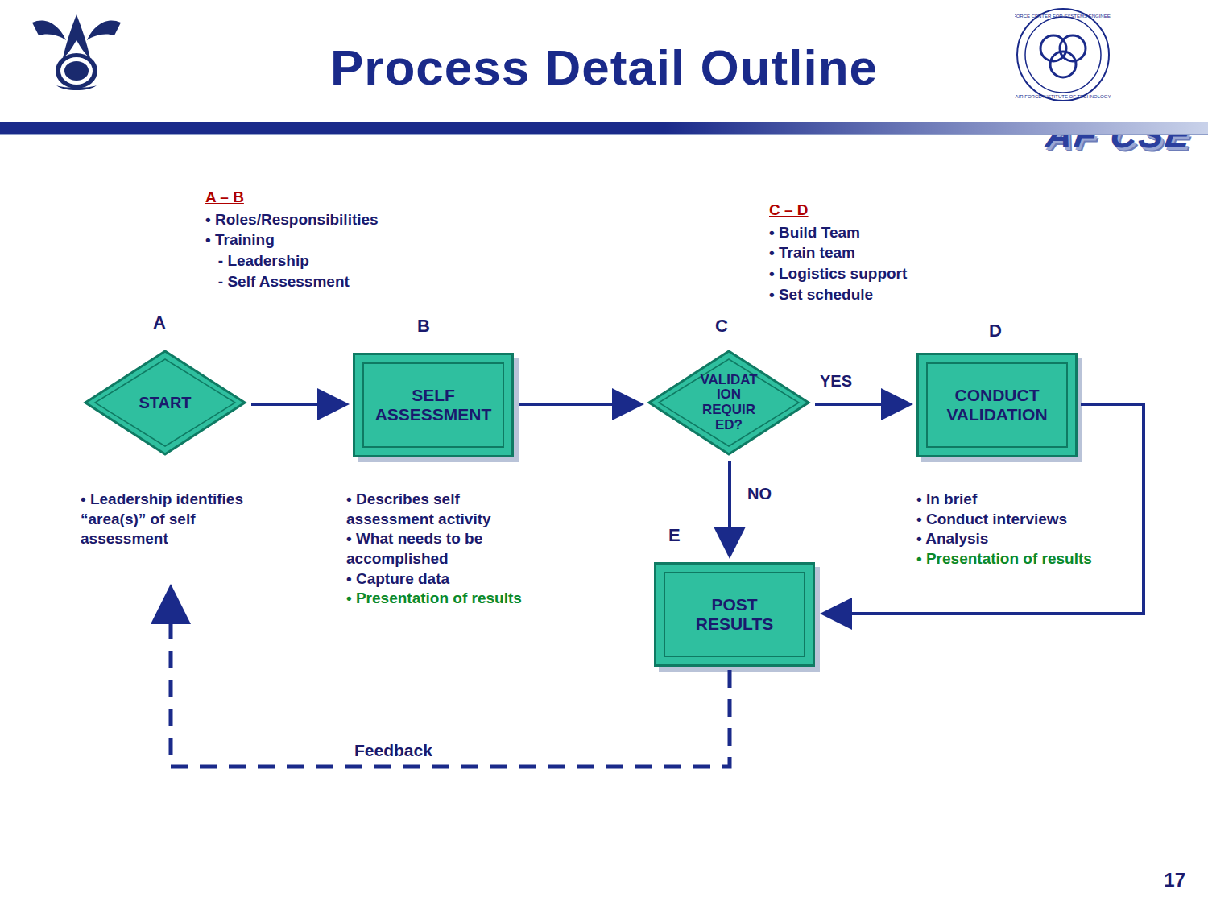AIR FORCE CENTER FOR SYSTEMS ENGINEERING AIR FORCE INSTITUTE OF TECHNOLOGY
AF CSE
Process Detail Outline
A – B • Roles/Responsibilities
• Training
- Leadership
- Self Assessment
C – D • Build Team
• Train team
• Logistics support
• Set schedule
A
B
C
D
E
START
SELF
ASSESSMENT
VALIDAT
ION
REQUIR
ED?
CONDUCT
VALIDATION
POST
RESULTS
• Leadership identifies “area(s)” of self assessment
• Describes self assessment activity
• What needs to be accomplished
• Capture data
• Presentation of results
• In brief
• Conduct interviews
• Analysis
• Presentation of results
YES
NO
Feedback
17